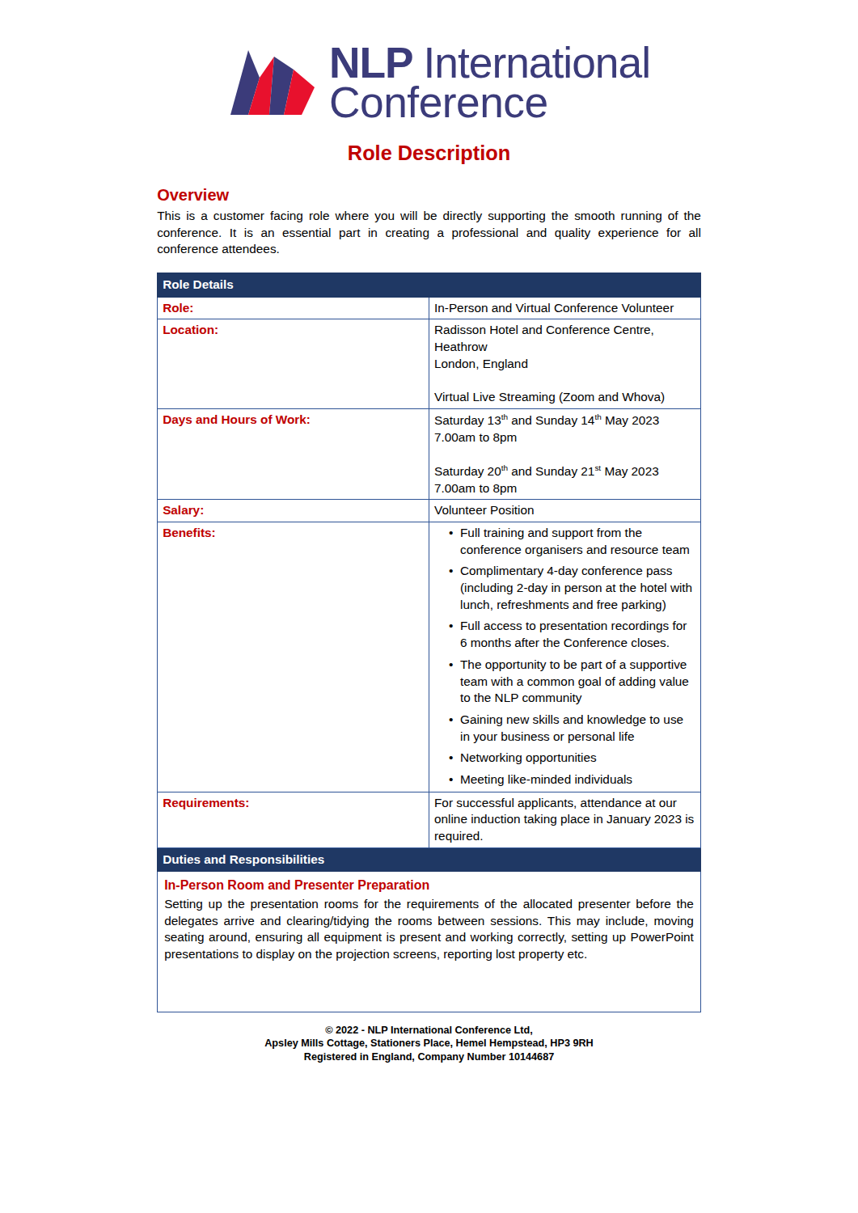NLP International
Conference
Role Description
Overview
This is a customer facing role where you will be directly supporting the smooth running of the conference. It is an essential part in creating a professional and quality experience for all conference attendees.
| Role Details |
| Role: | In-Person and Virtual Conference Volunteer |
| Location: | Radisson Hotel and Conference Centre, Heathrow London, England Virtual Live Streaming (Zoom and Whova) |
| Days and Hours of Work: | Saturday 13 th and Sunday 14 th May 2023 7.00am to 8pm Saturday 20 th and Sunday 21 st May 2023 7.00am to 8pm |
| Salary: | Volunteer Position |
| Benefits: | Full training and support from the conference organisers and resource team Complimentary 4-day conference pass (including 2-day in person at the hotel with lunch, refreshments and free parking) Full access to presentation recordings for 6 months after the Conference closes. The opportunity to be part of a supportive team with a common goal of adding value to the NLP community Gaining new skills and knowledge to use in your business or personal life Networking opportunities Meeting like-minded individuals |
| Requirements: | For successful applicants, attendance at our online induction taking place in January 2023 is required. |
| Duties and Responsibilities |
In-Person Room and Presenter Preparation
Setting up the presentation rooms for the requirements of the allocated presenter before the delegates arrive and clearing/tidying the rooms between sessions. This may include, moving seating around, ensuring all equipment is present and working correctly, setting up PowerPoint presentations to display on the projection screens, reporting lost property etc.
© 2022 - NLP International Conference Ltd,
Apsley Mills Cottage, Stationers Place, Hemel Hempstead, HP3 9RH
Registered in England, Company Number 10144687